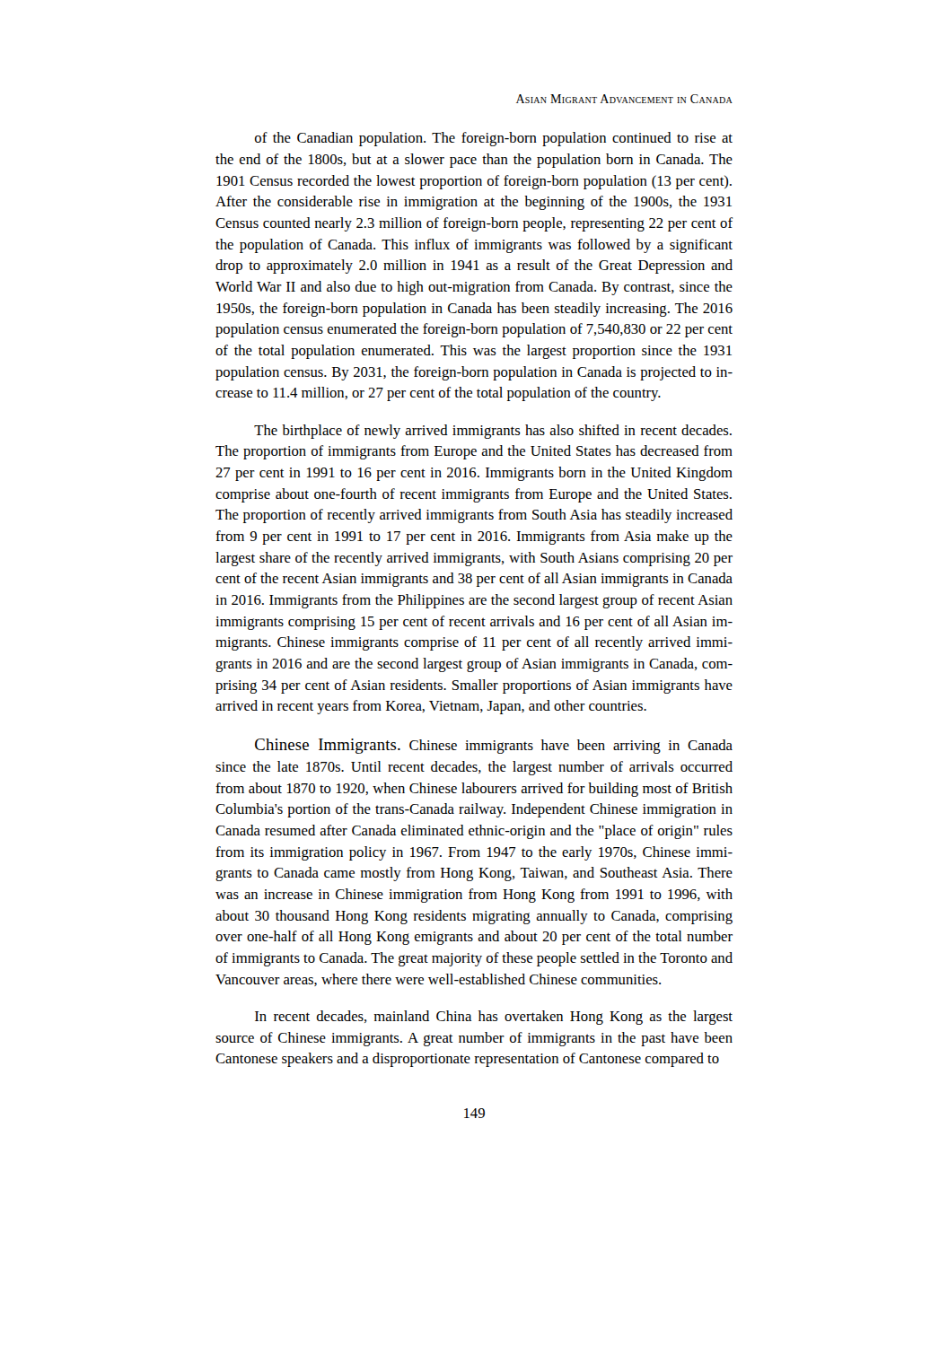Asian Migrant Advancement in Canada
of the Canadian population. The foreign-born population continued to rise at the end of the 1800s, but at a slower pace than the population born in Canada. The 1901 Census recorded the lowest proportion of foreign-born population (13 per cent). After the considerable rise in immigration at the beginning of the 1900s, the 1931 Census counted nearly 2.3 million of foreign-born people, representing 22 per cent of the population of Canada. This influx of immigrants was followed by a significant drop to approximately 2.0 million in 1941 as a result of the Great Depression and World War II and also due to high out-migration from Canada. By contrast, since the 1950s, the foreign-born population in Canada has been steadily increasing. The 2016 population census enumerated the foreign-born population of 7,540,830 or 22 per cent of the total population enumerated. This was the largest proportion since the 1931 population census. By 2031, the foreign-born population in Canada is projected to increase to 11.4 million, or 27 per cent of the total population of the country.
The birthplace of newly arrived immigrants has also shifted in recent decades. The proportion of immigrants from Europe and the United States has decreased from 27 per cent in 1991 to 16 per cent in 2016. Immigrants born in the United Kingdom comprise about one-fourth of recent immigrants from Europe and the United States. The proportion of recently arrived immigrants from South Asia has steadily increased from 9 per cent in 1991 to 17 per cent in 2016. Immigrants from Asia make up the largest share of the recently arrived immigrants, with South Asians comprising 20 per cent of the recent Asian immigrants and 38 per cent of all Asian immigrants in Canada in 2016. Immigrants from the Philippines are the second largest group of recent Asian immigrants comprising 15 per cent of recent arrivals and 16 per cent of all Asian immigrants. Chinese immigrants comprise of 11 per cent of all recently arrived immigrants in 2016 and are the second largest group of Asian immigrants in Canada, comprising 34 per cent of Asian residents. Smaller proportions of Asian immigrants have arrived in recent years from Korea, Vietnam, Japan, and other countries.
Chinese Immigrants. Chinese immigrants have been arriving in Canada since the late 1870s. Until recent decades, the largest number of arrivals occurred from about 1870 to 1920, when Chinese labourers arrived for building most of British Columbia's portion of the trans-Canada railway. Independent Chinese immigration in Canada resumed after Canada eliminated ethnic-origin and the "place of origin" rules from its immigration policy in 1967. From 1947 to the early 1970s, Chinese immigrants to Canada came mostly from Hong Kong, Taiwan, and Southeast Asia. There was an increase in Chinese immigration from Hong Kong from 1991 to 1996, with about 30 thousand Hong Kong residents migrating annually to Canada, comprising over one-half of all Hong Kong emigrants and about 20 per cent of the total number of immigrants to Canada. The great majority of these people settled in the Toronto and Vancouver areas, where there were well-established Chinese communities.
In recent decades, mainland China has overtaken Hong Kong as the largest source of Chinese immigrants. A great number of immigrants in the past have been Cantonese speakers and a disproportionate representation of Cantonese compared to
149